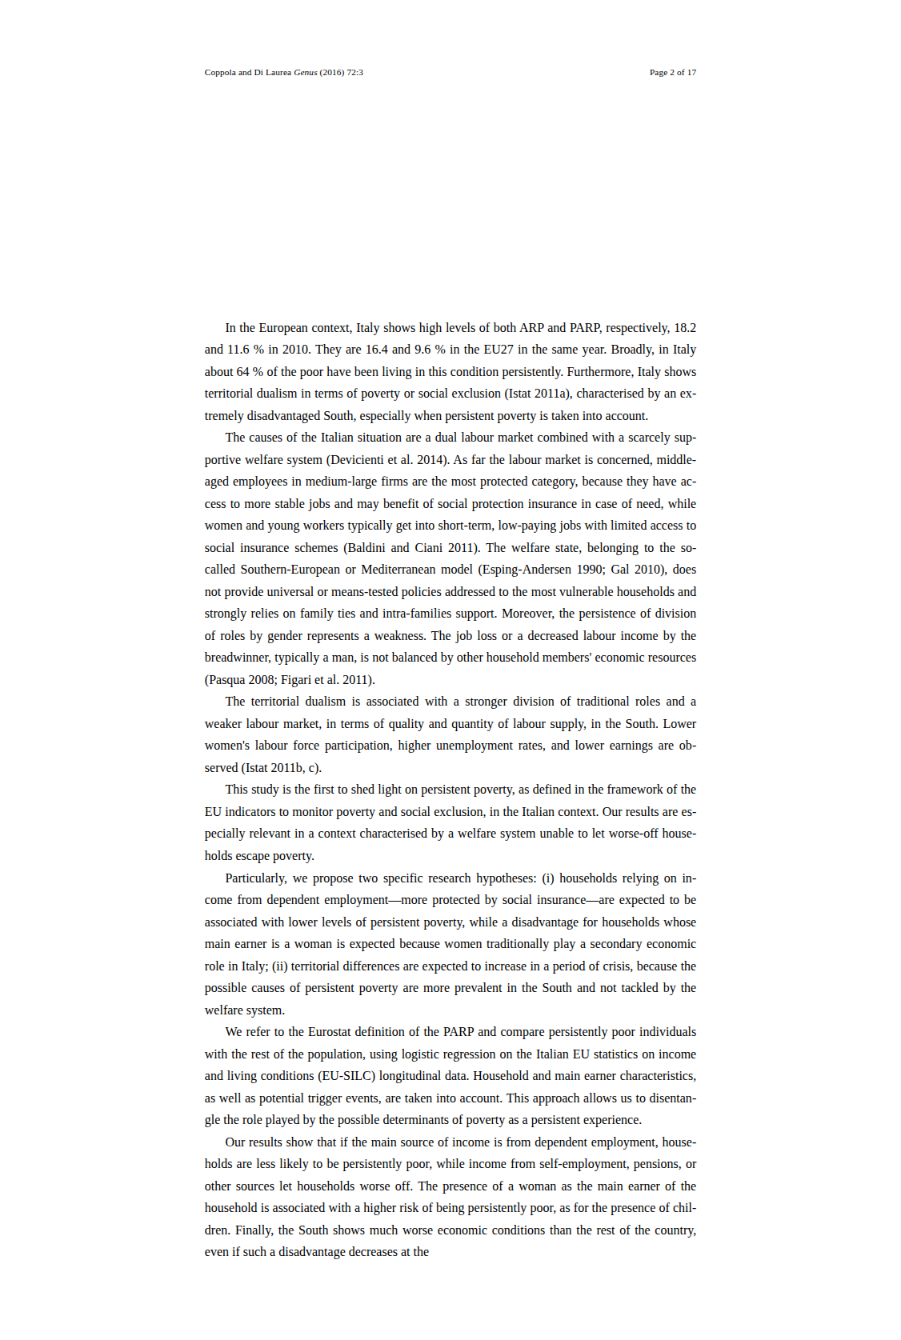Coppola and Di Laurea Genus (2016) 72:3 Page 2 of 17
In the European context, Italy shows high levels of both ARP and PARP, respectively, 18.2 and 11.6 % in 2010. They are 16.4 and 9.6 % in the EU27 in the same year. Broadly, in Italy about 64 % of the poor have been living in this condition persistently. Furthermore, Italy shows territorial dualism in terms of poverty or social exclusion (Istat 2011a), characterised by an extremely disadvantaged South, especially when persistent poverty is taken into account.
The causes of the Italian situation are a dual labour market combined with a scarcely supportive welfare system (Devicienti et al. 2014). As far the labour market is concerned, middle-aged employees in medium-large firms are the most protected category, because they have access to more stable jobs and may benefit of social protection insurance in case of need, while women and young workers typically get into short-term, low-paying jobs with limited access to social insurance schemes (Baldini and Ciani 2011). The welfare state, belonging to the so-called Southern-European or Mediterranean model (Esping-Andersen 1990; Gal 2010), does not provide universal or means-tested policies addressed to the most vulnerable households and strongly relies on family ties and intra-families support. Moreover, the persistence of division of roles by gender represents a weakness. The job loss or a decreased labour income by the breadwinner, typically a man, is not balanced by other household members' economic resources (Pasqua 2008; Figari et al. 2011).
The territorial dualism is associated with a stronger division of traditional roles and a weaker labour market, in terms of quality and quantity of labour supply, in the South. Lower women's labour force participation, higher unemployment rates, and lower earnings are observed (Istat 2011b, c).
This study is the first to shed light on persistent poverty, as defined in the framework of the EU indicators to monitor poverty and social exclusion, in the Italian context. Our results are especially relevant in a context characterised by a welfare system unable to let worse-off households escape poverty.
Particularly, we propose two specific research hypotheses: (i) households relying on income from dependent employment—more protected by social insurance—are expected to be associated with lower levels of persistent poverty, while a disadvantage for households whose main earner is a woman is expected because women traditionally play a secondary economic role in Italy; (ii) territorial differences are expected to increase in a period of crisis, because the possible causes of persistent poverty are more prevalent in the South and not tackled by the welfare system.
We refer to the Eurostat definition of the PARP and compare persistently poor individuals with the rest of the population, using logistic regression on the Italian EU statistics on income and living conditions (EU-SILC) longitudinal data. Household and main earner characteristics, as well as potential trigger events, are taken into account. This approach allows us to disentangle the role played by the possible determinants of poverty as a persistent experience.
Our results show that if the main source of income is from dependent employment, households are less likely to be persistently poor, while income from self-employment, pensions, or other sources let households worse off. The presence of a woman as the main earner of the household is associated with a higher risk of being persistently poor, as for the presence of children. Finally, the South shows much worse economic conditions than the rest of the country, even if such a disadvantage decreases at the